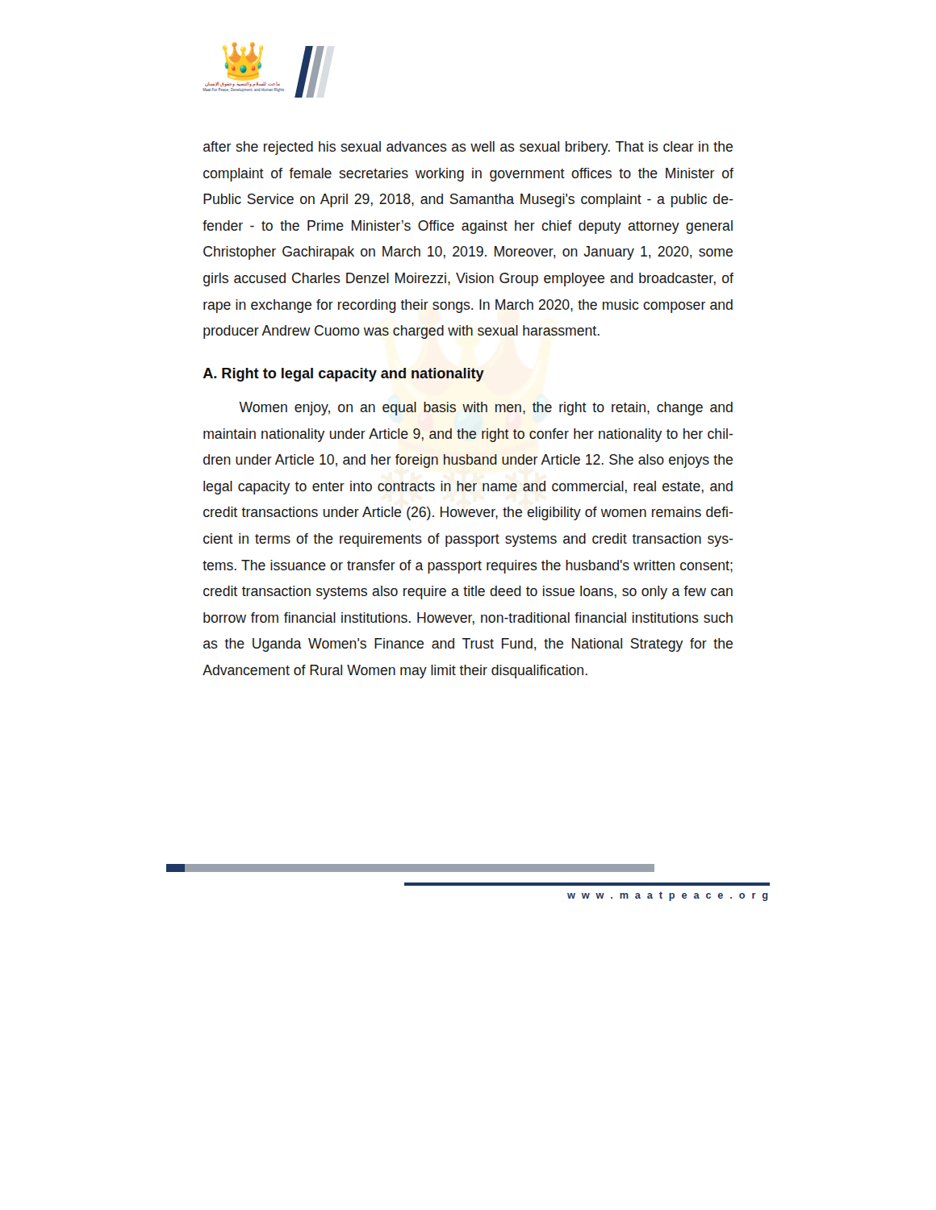👑 ماعت للسلام والتنمية وحقوق الإنسان Maat For Peace, Development, and Human Rights
👑 ❄❄❄
after she rejected his sexual advances as well as sexual bribery. That is clear in the complaint of female secretaries working in government offices to the Minister of Public Service on April 29, 2018, and Samantha Musegi's complaint - a public defender - to the Prime Minister’s Office against her chief deputy attorney general Christopher Gachirapak on March 10, 2019. Moreover, on January 1, 2020, some girls accused Charles Denzel Moirezzi, Vision Group employee and broadcaster, of rape in exchange for recording their songs. In March 2020, the music composer and producer Andrew Cuomo was charged with sexual harassment.
A. Right to legal capacity and nationality
Women enjoy, on an equal basis with men, the right to retain, change and maintain nationality under Article 9, and the right to confer her nationality to her children under Article 10, and her foreign husband under Article 12. She also enjoys the legal capacity to enter into contracts in her name and commercial, real estate, and credit transactions under Article (26). However, the eligibility of women remains deficient in terms of the requirements of passport systems and credit transaction systems. The issuance or transfer of a passport requires the husband's written consent; credit transaction systems also require a title deed to issue loans, so only a few can borrow from financial institutions. However, non-traditional financial institutions such as the Uganda Women's Finance and Trust Fund, the National Strategy for the Advancement of Rural Women may limit their disqualification.
w w w . m a a t p e a c e . o r g